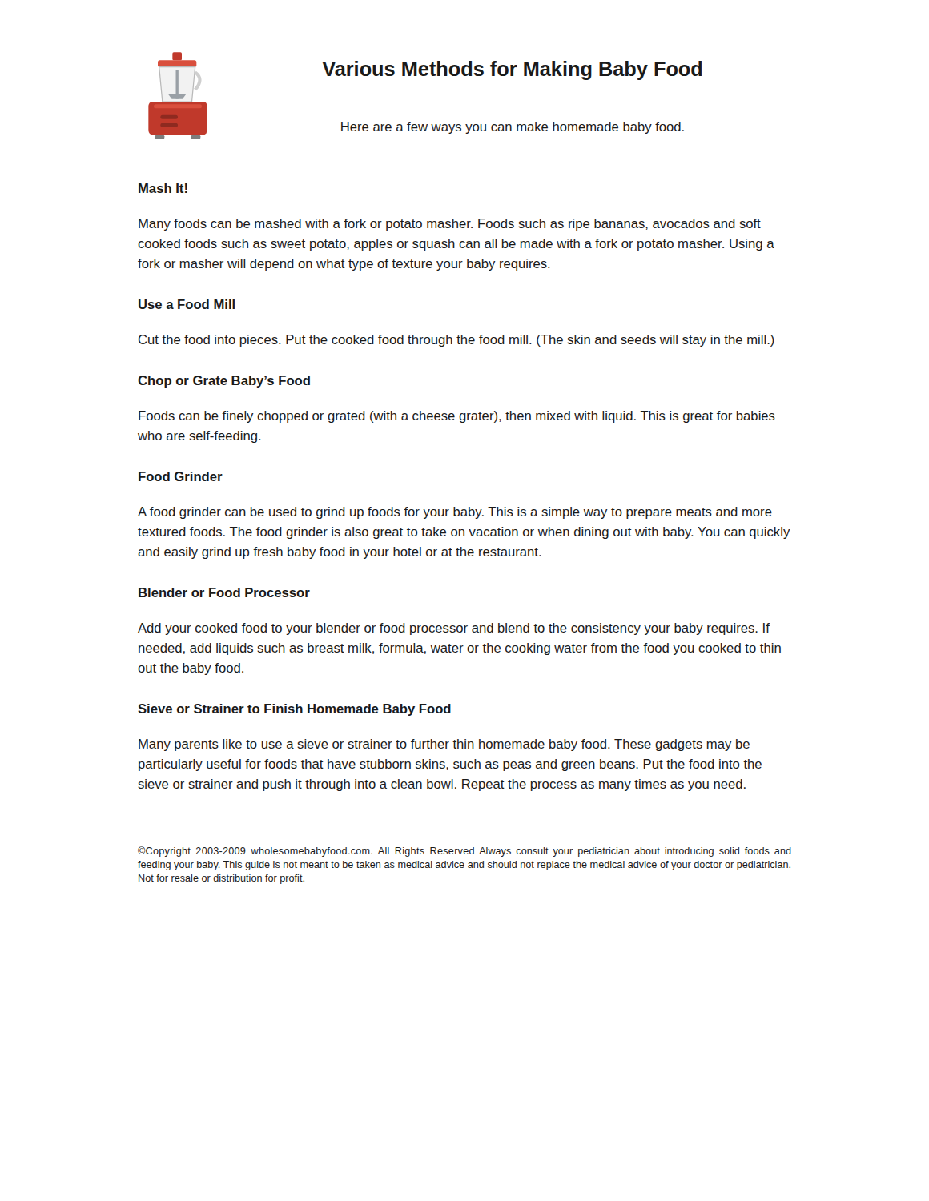Various Methods for Making Baby Food
Here are a few ways you can make homemade baby food.
Mash It!
Many foods can be mashed with a fork or potato masher. Foods such as ripe bananas, avocados and soft cooked foods such as sweet potato, apples or squash can all be made with a fork or potato masher. Using a fork or masher will depend on what type of texture your baby requires.
Use a Food Mill
Cut the food into pieces. Put the cooked food through the food mill. (The skin and seeds will stay in the mill.)
Chop or Grate Baby’s Food
Foods can be finely chopped or grated (with a cheese grater), then mixed with liquid. This is great for babies who are self-feeding.
Food Grinder
A food grinder can be used to grind up foods for your baby. This is a simple way to prepare meats and more textured foods. The food grinder is also great to take on vacation or when dining out with baby. You can quickly and easily grind up fresh baby food in your hotel or at the restaurant.
Blender or Food Processor
Add your cooked food to your blender or food processor and blend to the consistency your baby requires. If needed, add liquids such as breast milk, formula, water or the cooking water from the food you cooked to thin out the baby food.
Sieve or Strainer to Finish Homemade Baby Food
Many parents like to use a sieve or strainer to further thin homemade baby food. These gadgets may be particularly useful for foods that have stubborn skins, such as peas and green beans. Put the food into the sieve or strainer and push it through into a clean bowl. Repeat the process as many times as you need.
©Copyright 2003-2009 wholesomebabyfood.com. All Rights Reserved Always consult your pediatrician about introducing solid foods and feeding your baby. This guide is not meant to be taken as medical advice and should not replace the medical advice of your doctor or pediatrician. Not for resale or distribution for profit.